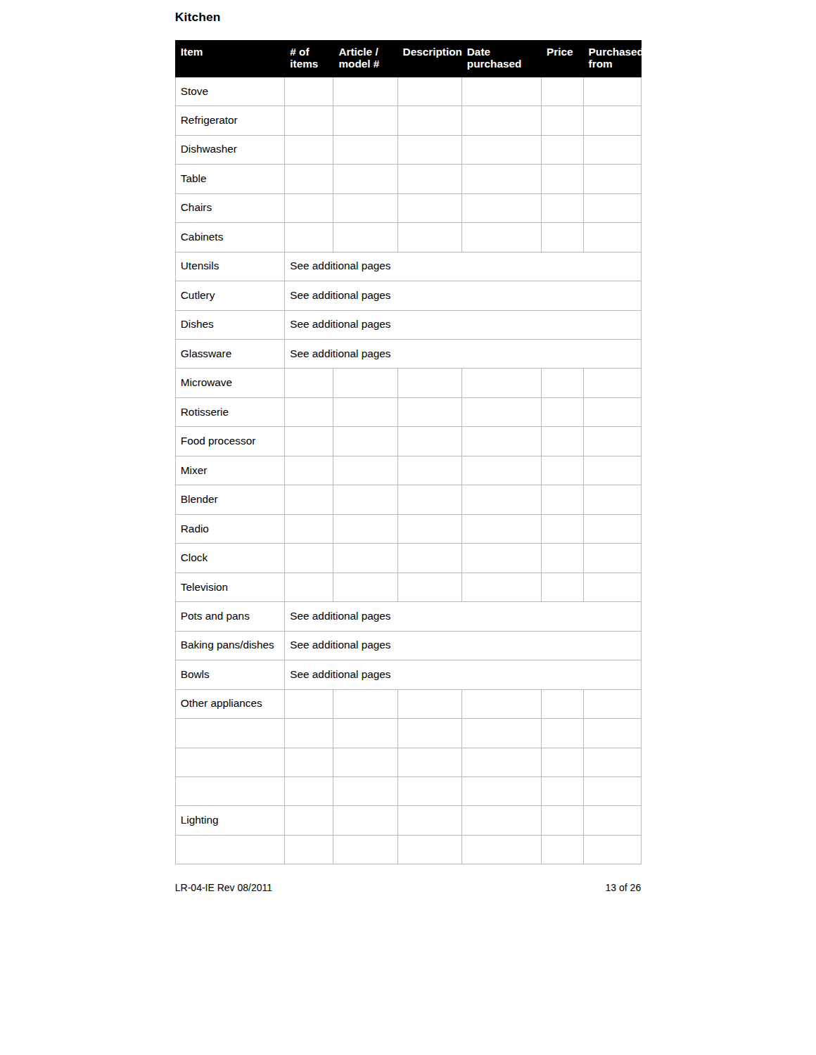Kitchen
| Item | # of items | Article / model # | Description | Date purchased | Price | Purchased from |
| --- | --- | --- | --- | --- | --- | --- |
| Stove | | | | | | |
| Refrigerator | | | | | | |
| Dishwasher | | | | | | |
| Table | | | | | | |
| Chairs | | | | | | |
| Cabinets | | | | | | |
| Utensils | See additional pages |
| Cutlery | See additional pages |
| Dishes | See additional pages |
| Glassware | See additional pages |
| Microwave | | | | | | |
| Rotisserie | | | | | | |
| Food processor | | | | | | |
| Mixer | | | | | | |
| Blender | | | | | | |
| Radio | | | | | | |
| Clock | | | | | | |
| Television | | | | | | |
| Pots and pans | See additional pages |
| Baking pans/dishes | See additional pages |
| Bowls | See additional pages |
| Other appliances | | | | | | |
| Lighting | | | | | | |
LR-04-IE Rev 08/2011 13 of 26